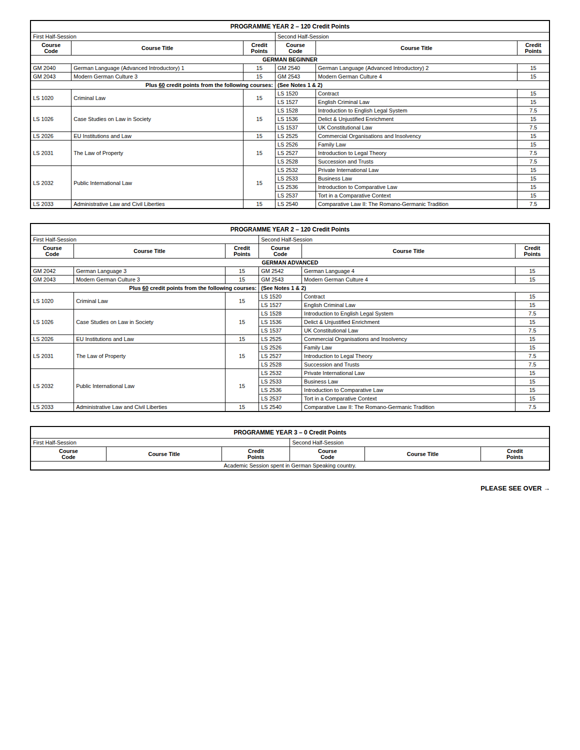| PROGRAMME YEAR 2 – 120 Credit Points |
| First Half-Session | Second Half-Session |
| Course Code | Course Title | Credit Points | Course Code | Course Title | Credit Points |
| GERMAN BEGINNER |
| GM 2040 | German Language (Advanced Introductory) 1 | 15 | GM 2540 | German Language (Advanced Introductory) 2 | 15 |
| GM 2043 | Modern German Culture 3 | 15 | GM 2543 | Modern German Culture 4 | 15 |
| Plus 60 credit points from the following courses: | (See Notes 1 & 2) |
| LS 1020 | Criminal Law | 15 | LS 1520 | Contract | 15 |
| LS 1527 | English Criminal Law | 15 |
| LS 1026 | Case Studies on Law in Society | 15 | LS 1528 | Introduction to English Legal System | 7.5 |
| LS 1536 | Delict & Unjustified Enrichment | 15 |
| LS 1537 | UK Constitutional Law | 7.5 |
| LS 2026 | EU Institutions and Law | 15 | LS 2525 | Commercial Organisations and Insolvency | 15 |
| LS 2031 | The Law of Property | 15 | LS 2526 | Family Law | 15 |
| LS 2527 | Introduction to Legal Theory | 7.5 |
| LS 2528 | Succession and Trusts | 7.5 |
| LS 2032 | Public International Law | 15 | LS 2532 | Private International Law | 15 |
| LS 2533 | Business Law | 15 |
| LS 2536 | Introduction to Comparative Law | 15 |
| LS 2537 | Tort in a Comparative Context | 15 |
| LS 2033 | Administrative Law and Civil Liberties | 15 | LS 2540 | Comparative Law II: The Romano-Germanic Tradition | 7.5 |
| PROGRAMME YEAR 2 – 120 Credit Points |
| First Half-Session | Second Half-Session |
| Course Code | Course Title | Credit Points | Course Code | Course Title | Credit Points |
| GERMAN ADVANCED |
| GM 2042 | German Language 3 | 15 | GM 2542 | German Language 4 | 15 |
| GM 2043 | Modern German Culture 3 | 15 | GM 2543 | Modern German Culture 4 | 15 |
| Plus 60 credit points from the following courses: | (See Notes 1 & 2) |
| LS 1020 | Criminal Law | 15 | LS 1520 | Contract | 15 |
| LS 1527 | English Criminal Law | 15 |
| LS 1026 | Case Studies on Law in Society | 15 | LS 1528 | Introduction to English Legal System | 7.5 |
| LS 1536 | Delict & Unjustified Enrichment | 15 |
| LS 1537 | UK Constitutional Law | 7.5 |
| LS 2026 | EU Institutions and Law | 15 | LS 2525 | Commercial Organisations and Insolvency | 15 |
| LS 2031 | The Law of Property | 15 | LS 2526 | Family Law | 15 |
| LS 2527 | Introduction to Legal Theory | 7.5 |
| LS 2528 | Succession and Trusts | 7.5 |
| LS 2032 | Public International Law | 15 | LS 2532 | Private International Law | 15 |
| LS 2533 | Business Law | 15 |
| LS 2536 | Introduction to Comparative Law | 15 |
| LS 2537 | Tort in a Comparative Context | 15 |
| LS 2033 | Administrative Law and Civil Liberties | 15 | LS 2540 | Comparative Law II: The Romano-Germanic Tradition | 7.5 |
| PROGRAMME YEAR 3 – 0 Credit Points |
| First Half-Session | Second Half-Session |
| Course Code | Course Title | Credit Points | Course Code | Course Title | Credit Points |
| Academic Session spent in German Speaking country. |
PLEASE SEE OVER →